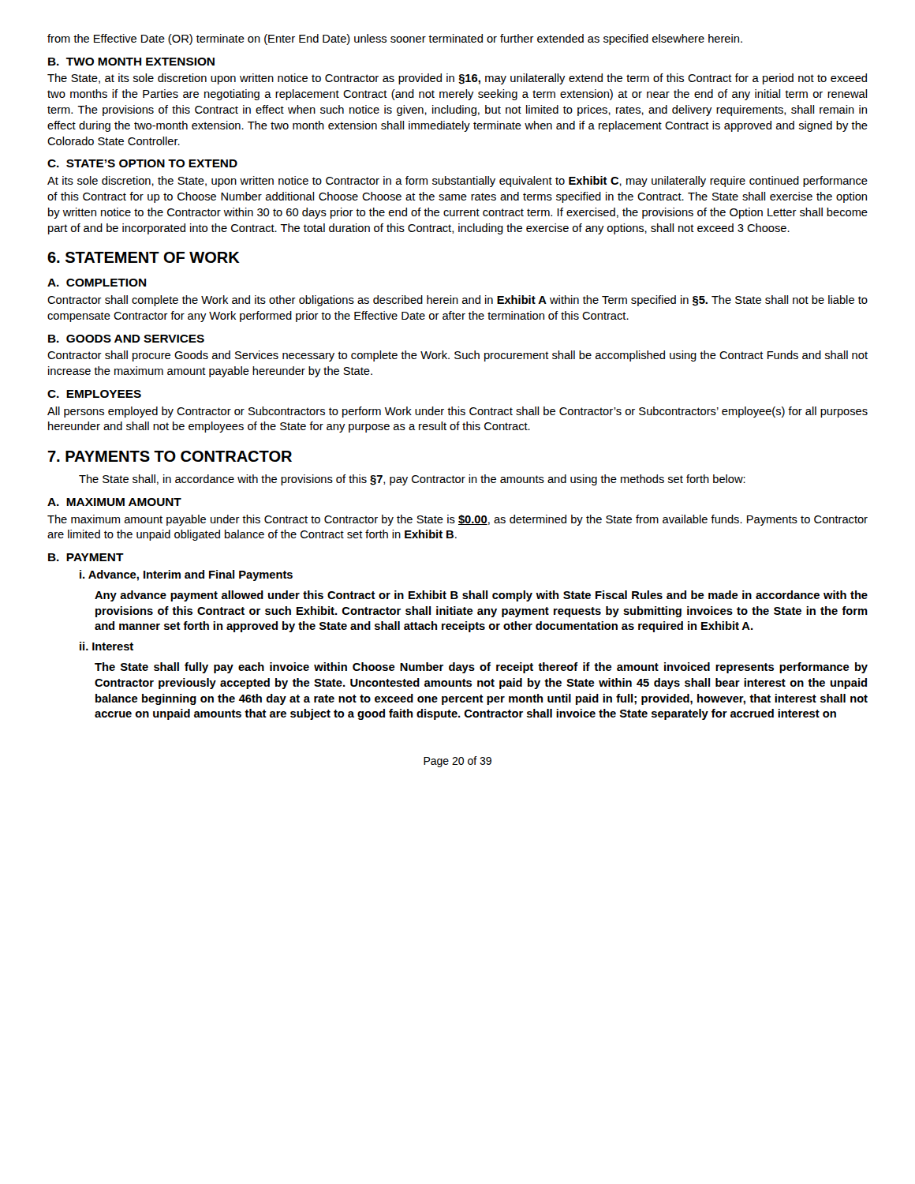from the Effective Date (OR) terminate on (Enter End Date) unless sooner terminated or further extended as specified elsewhere herein.
B. TWO MONTH EXTENSION
The State, at its sole discretion upon written notice to Contractor as provided in §16, may unilaterally extend the term of this Contract for a period not to exceed two months if the Parties are negotiating a replacement Contract (and not merely seeking a term extension) at or near the end of any initial term or renewal term. The provisions of this Contract in effect when such notice is given, including, but not limited to prices, rates, and delivery requirements, shall remain in effect during the two-month extension. The two month extension shall immediately terminate when and if a replacement Contract is approved and signed by the Colorado State Controller.
C. STATE’S OPTION TO EXTEND
At its sole discretion, the State, upon written notice to Contractor in a form substantially equivalent to Exhibit C, may unilaterally require continued performance of this Contract for up to Choose Number additional Choose Choose at the same rates and terms specified in the Contract. The State shall exercise the option by written notice to the Contractor within 30 to 60 days prior to the end of the current contract term. If exercised, the provisions of the Option Letter shall become part of and be incorporated into the Contract. The total duration of this Contract, including the exercise of any options, shall not exceed 3 Choose.
6. STATEMENT OF WORK
A. COMPLETION
Contractor shall complete the Work and its other obligations as described herein and in Exhibit A within the Term specified in §5. The State shall not be liable to compensate Contractor for any Work performed prior to the Effective Date or after the termination of this Contract.
B. GOODS AND SERVICES
Contractor shall procure Goods and Services necessary to complete the Work. Such procurement shall be accomplished using the Contract Funds and shall not increase the maximum amount payable hereunder by the State.
C. EMPLOYEES
All persons employed by Contractor or Subcontractors to perform Work under this Contract shall be Contractor’s or Subcontractors’ employee(s) for all purposes hereunder and shall not be employees of the State for any purpose as a result of this Contract.
7. PAYMENTS TO CONTRACTOR
The State shall, in accordance with the provisions of this §7, pay Contractor in the amounts and using the methods set forth below:
A. MAXIMUM AMOUNT
The maximum amount payable under this Contract to Contractor by the State is $0.00, as determined by the State from available funds. Payments to Contractor are limited to the unpaid obligated balance of the Contract set forth in Exhibit B.
B. PAYMENT
i. Advance, Interim and Final Payments
Any advance payment allowed under this Contract or in Exhibit B shall comply with State Fiscal Rules and be made in accordance with the provisions of this Contract or such Exhibit. Contractor shall initiate any payment requests by submitting invoices to the State in the form and manner set forth in approved by the State and shall attach receipts or other documentation as required in Exhibit A.
ii. Interest
The State shall fully pay each invoice within Choose Number days of receipt thereof if the amount invoiced represents performance by Contractor previously accepted by the State. Uncontested amounts not paid by the State within 45 days shall bear interest on the unpaid balance beginning on the 46th day at a rate not to exceed one percent per month until paid in full; provided, however, that interest shall not accrue on unpaid amounts that are subject to a good faith dispute. Contractor shall invoice the State separately for accrued interest on
Page 20 of 39